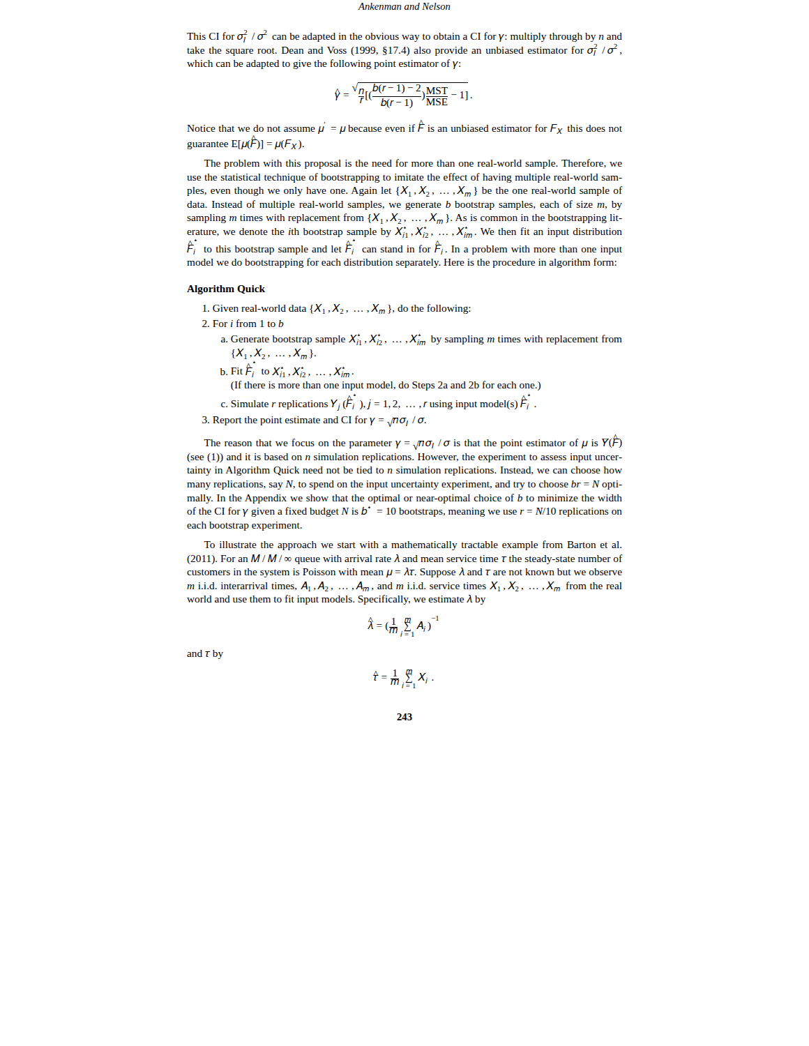Ankenman and Nelson
This CI for σI2/σ2 can be adapted in the obvious way to obtain a CI for γ: multiply through by n and take the square root. Dean and Voss (1999, §17.4) also provide an unbiased estimator for σI2/σ2, which can be adapted to give the following point estimator of γ:
γ^ = nr [ ( b(r−1)−2 b(r−1) ) MSTMSE −1 ] .
Notice that we do not assume μ′=μ because even if F^ is an unbiased estimator for FX this does not guarantee E[μ(F^)] = μ(FX).
The problem with this proposal is the need for more than one real-world sample. Therefore, we use the statistical technique of bootstrapping to imitate the effect of having multiple real-world samples, even though we only have one. Again let {X1,X2,…,Xm} be the one real-world sample of data. Instead of multiple real-world samples, we generate b bootstrap samples, each of size m, by sampling m times with replacement from {X1,X2,…,Xm}. As is common in the bootstrapping literature, we denote the ith bootstrap sample by Xi1⋆,Xi2⋆,…,Xim⋆. We then fit an input distribution F^i⋆ to this bootstrap sample and let F^i⋆ can stand in for F^i. In a problem with more than one input model we do bootstrapping for each distribution separately. Here is the procedure in algorithm form:
Algorithm Quick
Given real-world data {X1,X2,…,Xm}, do the following:
For i from 1 to b
Generate bootstrap sample Xi1⋆,Xi2⋆,…,Xim⋆ by sampling m times with replacement from {X1,X2,…,Xm}.
Fit F^i⋆ to Xi1⋆,Xi2⋆,…,Xim⋆.
(If there is more than one input model, do Steps 2a and 2b for each one.)
Simulate r replications Yj(F^i⋆),j=1,2,…,r using input model(s) F^i⋆.
Report the point estimate and CI for γ=nσI/σ.
The reason that we focus on the parameter γ=nσI/σ is that the point estimator of μ is Y¯(F^) (see (1)) and it is based on n simulation replications. However, the experiment to assess input uncertainty in Algorithm Quick need not be tied to n simulation replications. Instead, we can choose how many replications, say N, to spend on the input uncertainty experiment, and try to choose br = N optimally. In the Appendix we show that the optimal or near-optimal choice of b to minimize the width of the CI for γ given a fixed budget N is b⋆=10 bootstraps, meaning we use r = N/10 replications on each bootstrap experiment.
To illustrate the approach we start with a mathematically tractable example from Barton et al. (2011). For an M/M/∞ queue with arrival rate λ and mean service time τ the steady-state number of customers in the system is Poisson with mean μ=λτ. Suppose λ and τ are not known but we observe m i.i.d. interarrival times, A1,A2,…,Am, and m i.i.d. service times X1,X2,…,Xm from the real world and use them to fit input models. Specifically, we estimate λ by
λ^ = ( 1m ∑i=1m Ai ) −1
and τ by
τ^ = 1m ∑i=1m Xi .
243